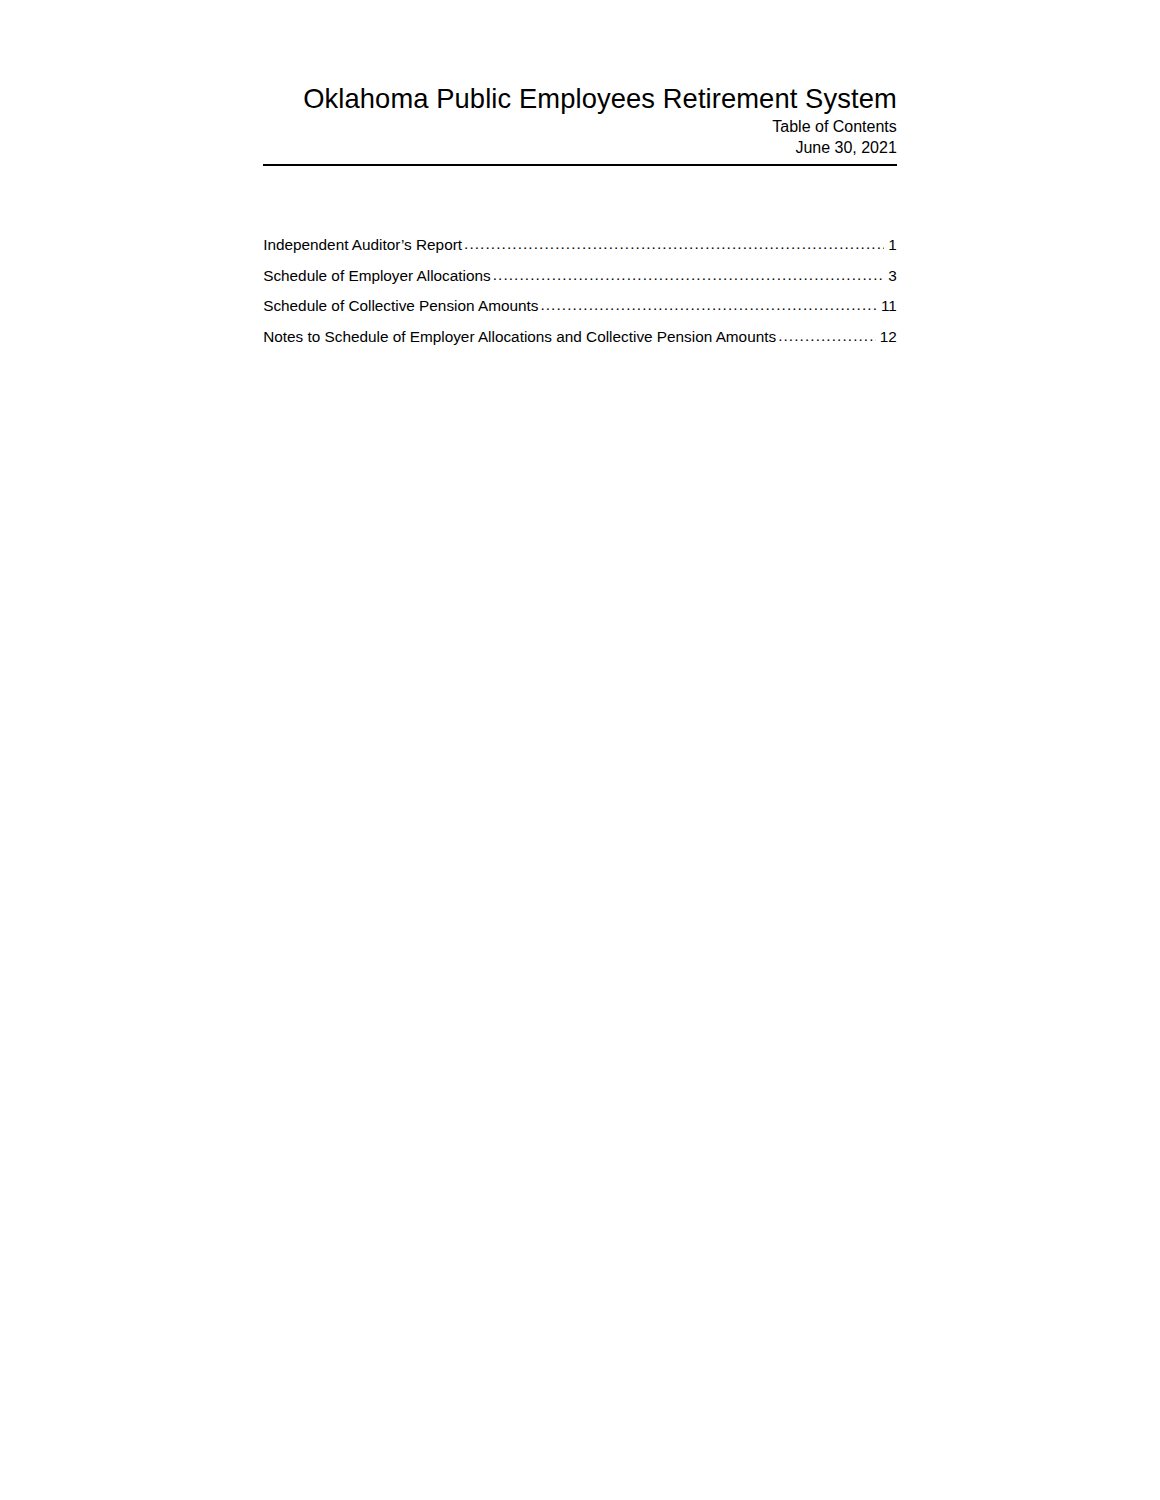Oklahoma Public Employees Retirement System
Table of Contents
June 30, 2021
Independent Auditor’s Report .................................................................................................................................. 1
Schedule of Employer Allocations .................................................................................................................................. 3
Schedule of Collective Pension Amounts .................................................................................................................................. 11
Notes to Schedule of Employer Allocations and Collective Pension Amounts .................................................................................................................................. 12